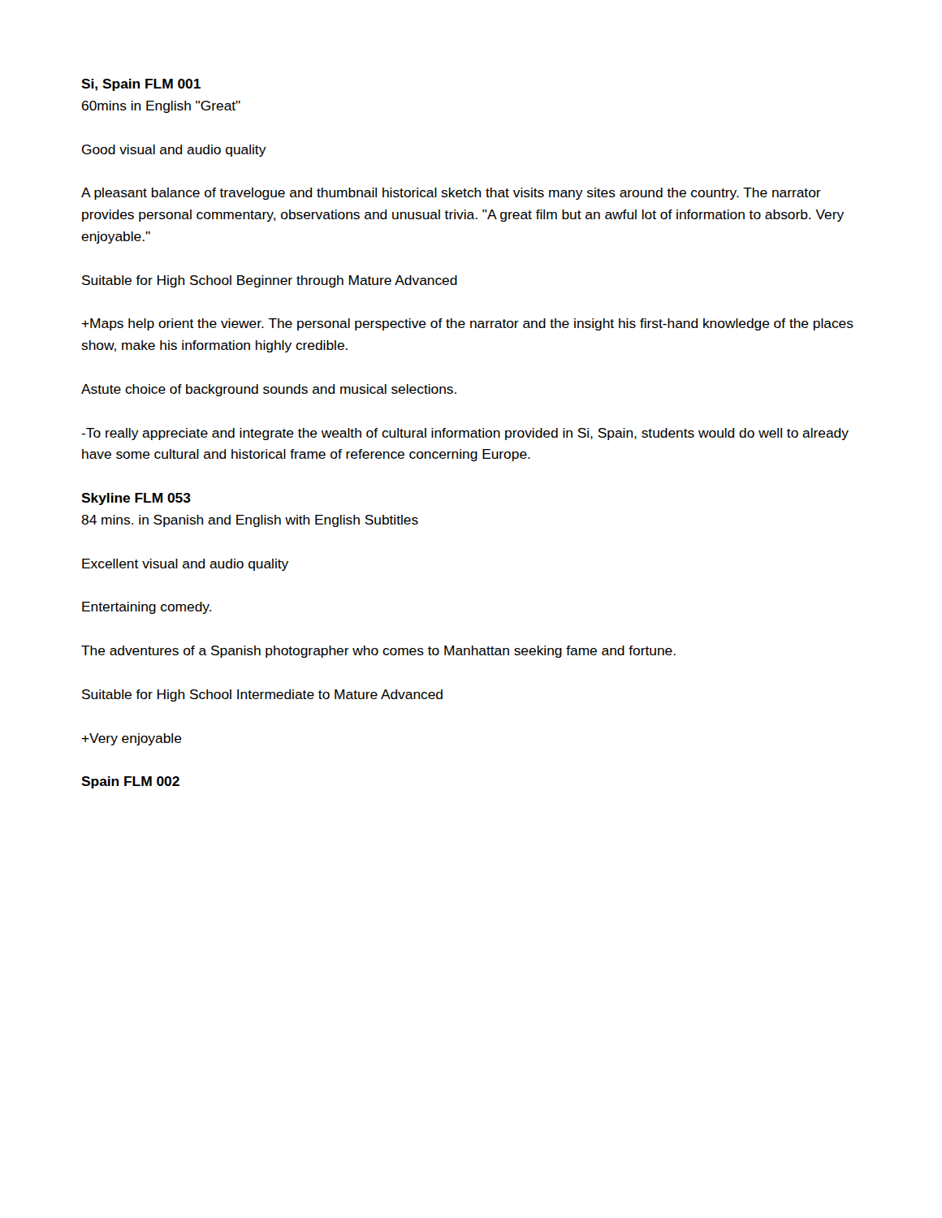Si, Spain FLM 001
60mins in English "Great"
Good visual and audio quality
A pleasant balance of travelogue and thumbnail historical sketch that visits many sites around the country. The narrator provides personal commentary, observations and unusual trivia. "A great film but an awful lot of information to absorb. Very enjoyable."
Suitable for High School Beginner through Mature Advanced
+Maps help orient the viewer. The personal perspective of the narrator and the insight his first-hand knowledge of the places show, make his information highly credible.
Astute choice of background sounds and musical selections.
-To really appreciate and integrate the wealth of cultural information provided in Si, Spain, students would do well to already have some cultural and historical frame of reference concerning Europe.
Skyline FLM 053
84 mins. in Spanish and English with English Subtitles
Excellent visual and audio quality
Entertaining comedy.
The adventures of a Spanish photographer who comes to Manhattan seeking fame and fortune.
Suitable for High School Intermediate to Mature Advanced
+Very enjoyable
Spain FLM 002